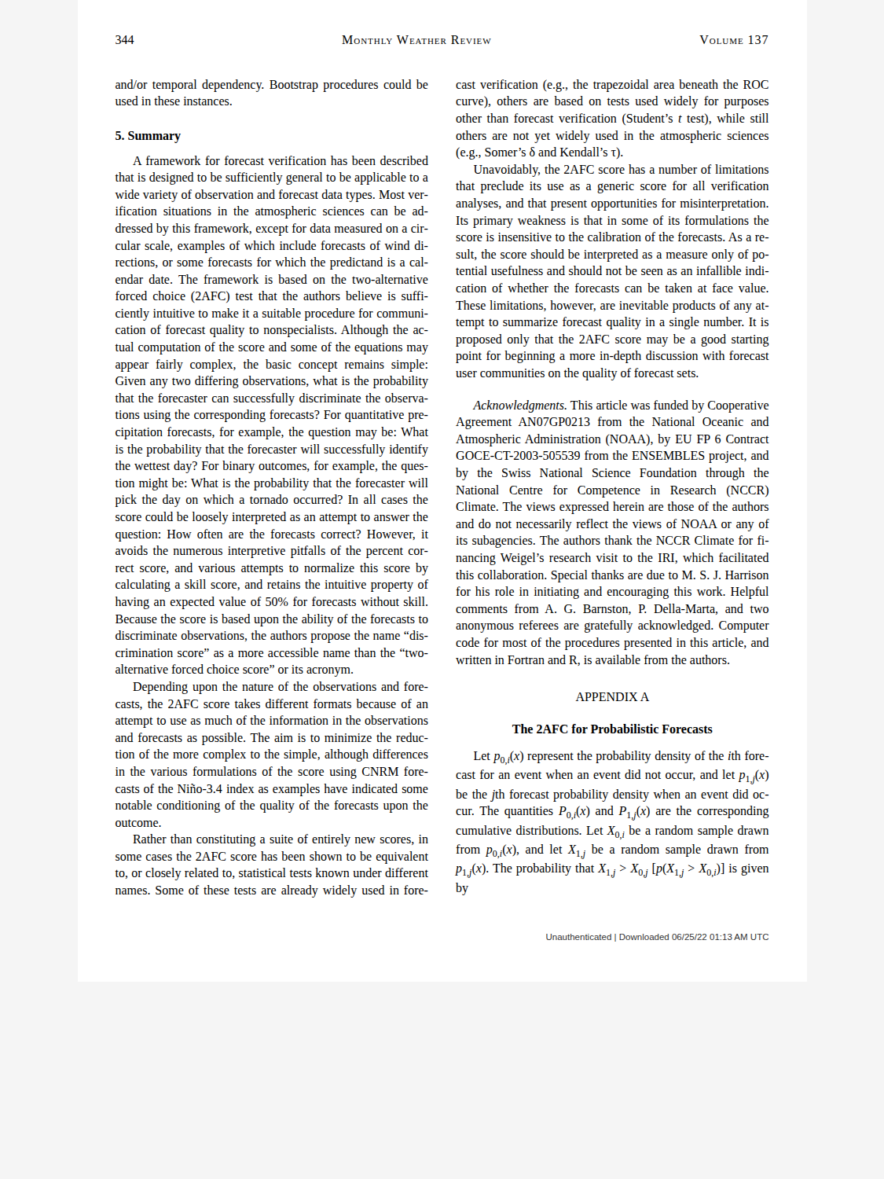344 Monthly Weather Review Volume 137
and/or temporal dependency. Bootstrap procedures could be used in these instances.
5. Summary
A framework for forecast verification has been described that is designed to be sufficiently general to be applicable to a wide variety of observation and forecast data types. Most verification situations in the atmospheric sciences can be addressed by this framework, except for data measured on a circular scale, examples of which include forecasts of wind directions, or some forecasts for which the predictand is a calendar date. The framework is based on the two-alternative forced choice (2AFC) test that the authors believe is sufficiently intuitive to make it a suitable procedure for communication of forecast quality to nonspecialists. Although the actual computation of the score and some of the equations may appear fairly complex, the basic concept remains simple: Given any two differing observations, what is the probability that the forecaster can successfully discriminate the observations using the corresponding forecasts? For quantitative precipitation forecasts, for example, the question may be: What is the probability that the forecaster will successfully identify the wettest day? For binary outcomes, for example, the question might be: What is the probability that the forecaster will pick the day on which a tornado occurred? In all cases the score could be loosely interpreted as an attempt to answer the question: How often are the forecasts correct? However, it avoids the numerous interpretive pitfalls of the percent correct score, and various attempts to normalize this score by calculating a skill score, and retains the intuitive property of having an expected value of 50% for forecasts without skill. Because the score is based upon the ability of the forecasts to discriminate observations, the authors propose the name “discrimination score” as a more accessible name than the “two-alternative forced choice score” or its acronym.
Depending upon the nature of the observations and forecasts, the 2AFC score takes different formats because of an attempt to use as much of the information in the observations and forecasts as possible. The aim is to minimize the reduction of the more complex to the simple, although differences in the various formulations of the score using CNRM forecasts of the Niño-3.4 index as examples have indicated some notable conditioning of the quality of the forecasts upon the outcome.
Rather than constituting a suite of entirely new scores, in some cases the 2AFC score has been shown to be equivalent to, or closely related to, statistical tests known under different names. Some of these tests are already widely used in forecast verification (e.g., the trapezoidal area beneath the ROC curve), others are based on tests used widely for purposes other than forecast verification (Student’s t test), while still others are not yet widely used in the atmospheric sciences (e.g., Somer’s δ and Kendall’s τ).
Unavoidably, the 2AFC score has a number of limitations that preclude its use as a generic score for all verification analyses, and that present opportunities for misinterpretation. Its primary weakness is that in some of its formulations the score is insensitive to the calibration of the forecasts. As a result, the score should be interpreted as a measure only of potential usefulness and should not be seen as an infallible indication of whether the forecasts can be taken at face value. These limitations, however, are inevitable products of any attempt to summarize forecast quality in a single number. It is proposed only that the 2AFC score may be a good starting point for beginning a more in-depth discussion with forecast user communities on the quality of forecast sets.
Acknowledgments. This article was funded by Cooperative Agreement AN07GP0213 from the National Oceanic and Atmospheric Administration (NOAA), by EU FP 6 Contract GOCE-CT-2003-505539 from the ENSEMBLES project, and by the Swiss National Science Foundation through the National Centre for Competence in Research (NCCR) Climate. The views expressed herein are those of the authors and do not necessarily reflect the views of NOAA or any of its subagencies. The authors thank the NCCR Climate for financing Weigel’s research visit to the IRI, which facilitated this collaboration. Special thanks are due to M. S. J. Harrison for his role in initiating and encouraging this work. Helpful comments from A. G. Barnston, P. Della-Marta, and two anonymous referees are gratefully acknowledged. Computer code for most of the procedures presented in this article, and written in Fortran and R, is available from the authors.
APPENDIX A
The 2AFC for Probabilistic Forecasts
Let p0,i(x) represent the probability density of the ith forecast for an event when an event did not occur, and let p1,j(x) be the jth forecast probability density when an event did occur. The quantities P0,i(x) and P1,j(x) are the corresponding cumulative distributions. Let X0,i be a random sample drawn from p0,i(x), and let X1,j be a random sample drawn from p1,j(x). The probability that X1,j > X0,j [p(X1,j > X0,i)] is given by
Unauthenticated | Downloaded 06/25/22 01:13 AM UTC